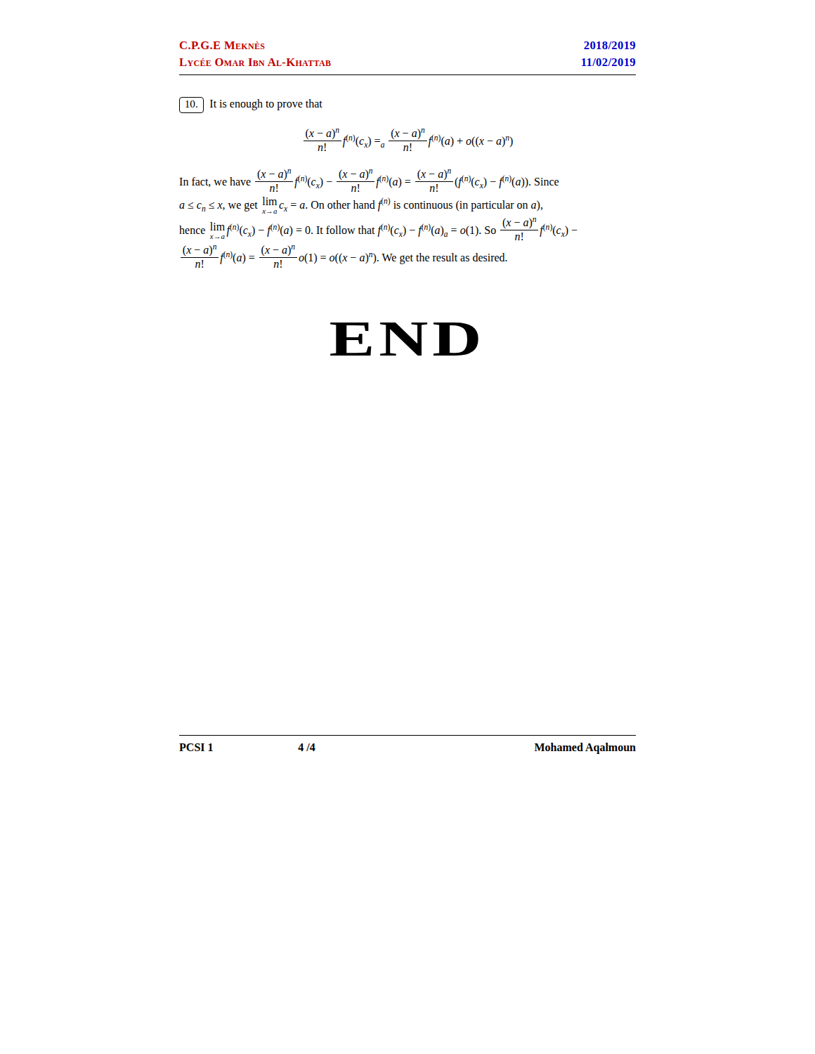| C.P.G.E Meknès | 2018/2019 |
| Lycée Omar Ibn Al-Khattab | 11/02/2019 |
10.
It is enough to prove that
(x − a)n n!f(n)(cx) =a (x − a)n n!f(n)(a) + o((x − a)n)
In fact, we have (x − a)n n!f(n)(cx) − (x − a)n n!f(n)(a) = (x − a)n n!(f(n)(cx) − f(n)(a)). Since
a ≤ cn ≤ x, we get lim x→a cx = a. On other hand f(n) is continuous (in particular on a),
hence lim x→a f(n)(cx) − f(n)(a) = 0. It follow that f(n)(cx) − f(n)(a)a = o(1). So (x − a)n n!f(n)(cx) −
(x − a)n n!f(n)(a) = (x − a)n n!o(1) = o((x − a)n). We get the result as desired.
END
| PCSI 1 | 4 /4 | Mohamed Aqalmoun |